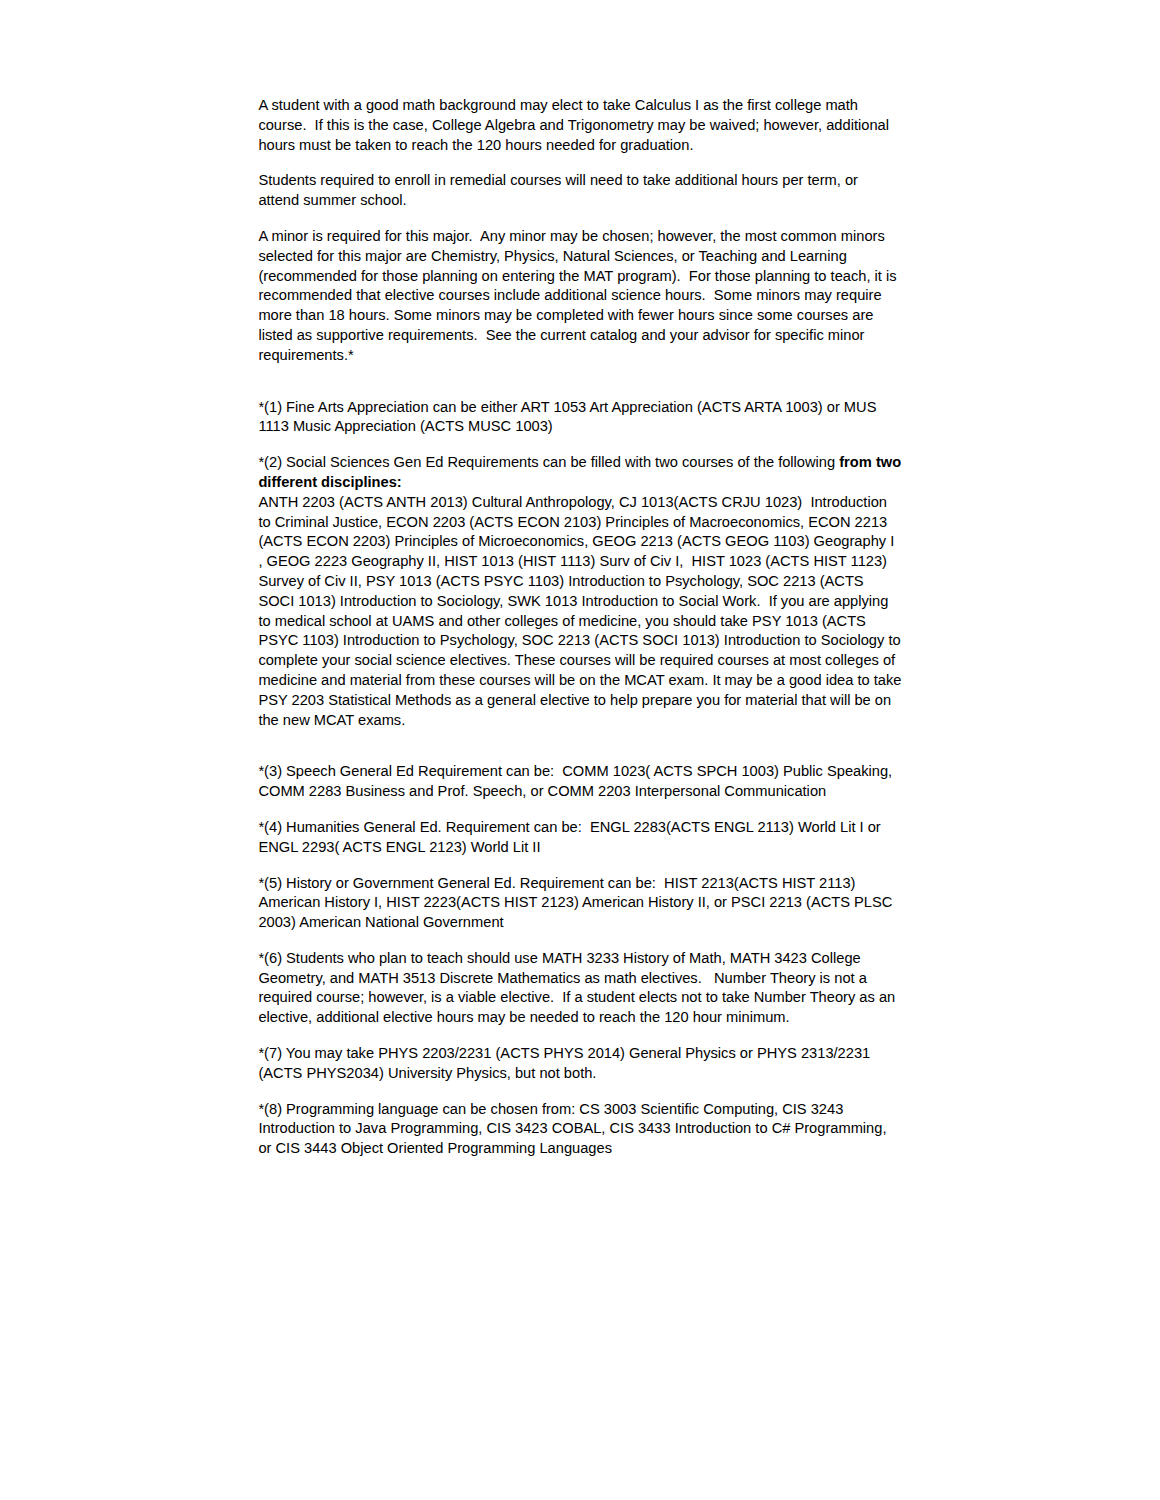A student with a good math background may elect to take Calculus I as the first college math course. If this is the case, College Algebra and Trigonometry may be waived; however, additional hours must be taken to reach the 120 hours needed for graduation.
Students required to enroll in remedial courses will need to take additional hours per term, or attend summer school.
A minor is required for this major. Any minor may be chosen; however, the most common minors selected for this major are Chemistry, Physics, Natural Sciences, or Teaching and Learning (recommended for those planning on entering the MAT program). For those planning to teach, it is recommended that elective courses include additional science hours. Some minors may require more than 18 hours. Some minors may be completed with fewer hours since some courses are listed as supportive requirements. See the current catalog and your advisor for specific minor requirements.*
*(1) Fine Arts Appreciation can be either ART 1053 Art Appreciation (ACTS ARTA 1003) or MUS 1113 Music Appreciation (ACTS MUSC 1003)
*(2) Social Sciences Gen Ed Requirements can be filled with two courses of the following from two different disciplines:
ANTH 2203 (ACTS ANTH 2013) Cultural Anthropology, CJ 1013(ACTS CRJU 1023) Introduction to Criminal Justice, ECON 2203 (ACTS ECON 2103) Principles of Macroeconomics, ECON 2213 (ACTS ECON 2203) Principles of Microeconomics, GEOG 2213 (ACTS GEOG 1103) Geography I , GEOG 2223 Geography II, HIST 1013 (HIST 1113) Surv of Civ I, HIST 1023 (ACTS HIST 1123) Survey of Civ II, PSY 1013 (ACTS PSYC 1103) Introduction to Psychology, SOC 2213 (ACTS SOCI 1013) Introduction to Sociology, SWK 1013 Introduction to Social Work. If you are applying to medical school at UAMS and other colleges of medicine, you should take PSY 1013 (ACTS PSYC 1103) Introduction to Psychology, SOC 2213 (ACTS SOCI 1013) Introduction to Sociology to complete your social science electives. These courses will be required courses at most colleges of medicine and material from these courses will be on the MCAT exam. It may be a good idea to take PSY 2203 Statistical Methods as a general elective to help prepare you for material that will be on the new MCAT exams.
*(3) Speech General Ed Requirement can be: COMM 1023( ACTS SPCH 1003) Public Speaking, COMM 2283 Business and Prof. Speech, or COMM 2203 Interpersonal Communication
*(4) Humanities General Ed. Requirement can be: ENGL 2283(ACTS ENGL 2113) World Lit I or ENGL 2293( ACTS ENGL 2123) World Lit II
*(5) History or Government General Ed. Requirement can be: HIST 2213(ACTS HIST 2113) American History I, HIST 2223(ACTS HIST 2123) American History II, or PSCI 2213 (ACTS PLSC 2003) American National Government
*(6) Students who plan to teach should use MATH 3233 History of Math, MATH 3423 College Geometry, and MATH 3513 Discrete Mathematics as math electives. Number Theory is not a required course; however, is a viable elective. If a student elects not to take Number Theory as an elective, additional elective hours may be needed to reach the 120 hour minimum.
*(7) You may take PHYS 2203/2231 (ACTS PHYS 2014) General Physics or PHYS 2313/2231 (ACTS PHYS2034) University Physics, but not both.
*(8) Programming language can be chosen from: CS 3003 Scientific Computing, CIS 3243 Introduction to Java Programming, CIS 3423 COBAL, CIS 3433 Introduction to C# Programming, or CIS 3443 Object Oriented Programming Languages